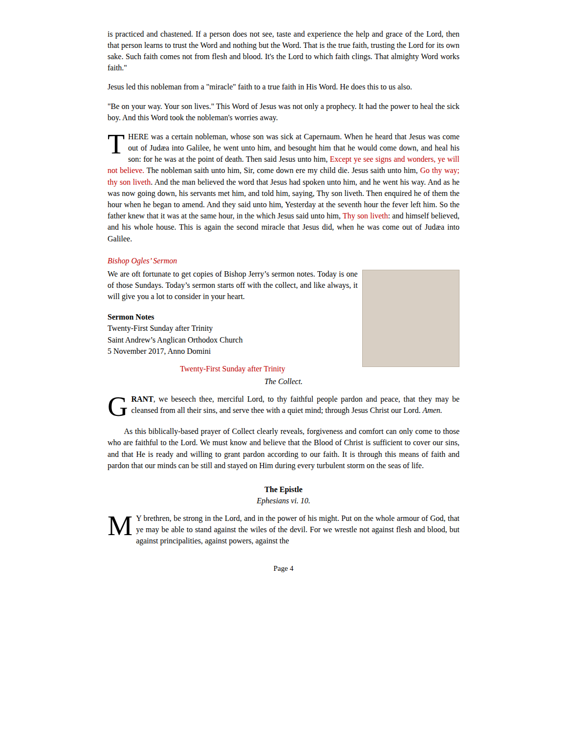is practiced and chastened. If a person does not see, taste and experience the help and grace of the Lord, then that person learns to trust the Word and nothing but the Word. That is the true faith, trusting the Lord for its own sake. Such faith comes not from flesh and blood. It's the Lord to which faith clings. That almighty Word works faith."
Jesus led this nobleman from a "miracle" faith to a true faith in His Word. He does this to us also.
"Be on your way. Your son lives." This Word of Jesus was not only a prophecy. It had the power to heal the sick boy. And this Word took the nobleman's worries away.
THERE was a certain nobleman, whose son was sick at Capernaum. When he heard that Jesus was come out of Judæa into Galilee, he went unto him, and besought him that he would come down, and heal his son: for he was at the point of death. Then said Jesus unto him, Except ye see signs and wonders, ye will not believe. The nobleman saith unto him, Sir, come down ere my child die. Jesus saith unto him, Go thy way; thy son liveth. And the man believed the word that Jesus had spoken unto him, and he went his way. And as he was now going down, his servants met him, and told him, saying, Thy son liveth. Then enquired he of them the hour when he began to amend. And they said unto him, Yesterday at the seventh hour the fever left him. So the father knew that it was at the same hour, in the which Jesus said unto him, Thy son liveth: and himself believed, and his whole house. This is again the second miracle that Jesus did, when he was come out of Judæa into Galilee.
Bishop Ogles’ Sermon
We are oft fortunate to get copies of Bishop Jerry’s sermon notes. Today is one of those Sundays. Today’s sermon starts off with the collect, and like always, it will give you a lot to consider in your heart.
Sermon Notes
Twenty-First Sunday after Trinity
Saint Andrew’s Anglican Orthodox Church
5 November 2017, Anno Domini
Twenty-First Sunday after Trinity
The Collect.
GRANT, we beseech thee, merciful Lord, to thy faithful people pardon and peace, that they may be cleansed from all their sins, and serve thee with a quiet mind; through Jesus Christ our Lord. Amen.
As this biblically-based prayer of Collect clearly reveals, forgiveness and comfort can only come to those who are faithful to the Lord. We must know and believe that the Blood of Christ is sufficient to cover our sins, and that He is ready and willing to grant pardon according to our faith. It is through this means of faith and pardon that our minds can be still and stayed on Him during every turbulent storm on the seas of life.
The Epistle
Ephesians vi. 10.
MY brethren, be strong in the Lord, and in the power of his might. Put on the whole armour of God, that ye may be able to stand against the wiles of the devil. For we wrestle not against flesh and blood, but against principalities, against powers, against the
Page 4